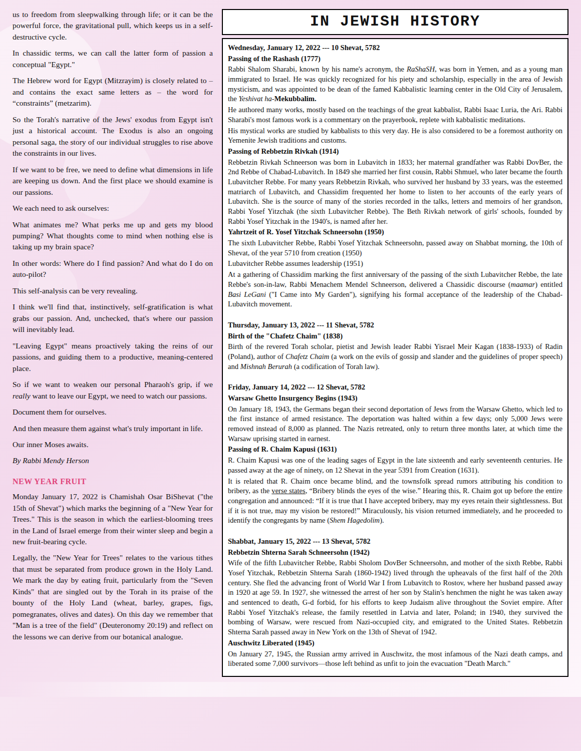us to freedom from sleepwalking through life; or it can be the powerful force, the gravitational pull, which keeps us in a self-destructive cycle.
In chassidic terms, we can call the latter form of passion a conceptual "Egypt."
The Hebrew word for Egypt (Mitzrayim) is closely related to – and contains the exact same letters as – the word for “constraints” (metzarim).
So the Torah's narrative of the Jews' exodus from Egypt isn't just a historical account. The Exodus is also an ongoing personal saga, the story of our individual struggles to rise above the constraints in our lives.
If we want to be free, we need to define what dimensions in life are keeping us down. And the first place we should examine is our passions.
We each need to ask ourselves:
What animates me? What perks me up and gets my blood pumping? What thoughts come to mind when nothing else is taking up my brain space?
In other words: Where do I find passion? And what do I do on auto-pilot?
This self-analysis can be very revealing.
I think we'll find that, instinctively, self-gratification is what grabs our passion. And, unchecked, that's where our passion will inevitably lead.
"Leaving Egypt" means proactively taking the reins of our passions, and guiding them to a productive, meaning-centered place.
So if we want to weaken our personal Pharaoh's grip, if we really want to leave our Egypt, we need to watch our passions.
Document them for ourselves.
And then measure them against what's truly important in life.
Our inner Moses awaits.
By Rabbi Mendy Herson
NEW YEAR FRUIT
Monday January 17, 2022 is Chamishah Osar BiShevat ("the 15th of Shevat") which marks the beginning of a "New Year for Trees." This is the season in which the earliest-blooming trees in the Land of Israel emerge from their winter sleep and begin a new fruit-bearing cycle.
Legally, the "New Year for Trees" relates to the various tithes that must be separated from produce grown in the Holy Land. We mark the day by eating fruit, particularly from the "Seven Kinds" that are singled out by the Torah in its praise of the bounty of the Holy Land (wheat, barley, grapes, figs, pomegranates, olives and dates). On this day we remember that "Man is a tree of the field" (Deuteronomy 20:19) and reflect on the lessons we can derive from our botanical analogue.
IN JEWISH HISTORY
Wednesday, January 12, 2022 --- 10 Shevat, 5782
Passing of the Rashash (1777)
Rabbi Shalom Sharabi, known by his name's acronym, the RaShaSH, was born in Yemen, and as a young man immigrated to Israel. He was quickly recognized for his piety and scholarship, especially in the area of Jewish mysticism, and was appointed to be dean of the famed Kabbalistic learning center in the Old City of Jerusalem, the Yeshivat ha-Mekubbalim.
He authored many works, mostly based on the teachings of the great kabbalist, Rabbi Isaac Luria, the Ari. Rabbi Sharabi's most famous work is a commentary on the prayerbook, replete with kabbalistic meditations.
His mystical works are studied by kabbalists to this very day. He is also considered to be a foremost authority on Yemenite Jewish traditions and customs.
Passing of Rebbetzin Rivkah (1914)
Rebbetzin Rivkah Schneerson was born in Lubavitch in 1833; her maternal grandfather was Rabbi DovBer, the 2nd Rebbe of Chabad-Lubavitch. In 1849 she married her first cousin, Rabbi Shmuel, who later became the fourth Lubavitcher Rebbe. For many years Rebbetzin Rivkah, who survived her husband by 33 years, was the esteemed matriarch of Lubavitch, and Chassidim frequented her home to listen to her accounts of the early years of Lubavitch. She is the source of many of the stories recorded in the talks, letters and memoirs of her grandson, Rabbi Yosef Yitzchak (the sixth Lubavitcher Rebbe). The Beth Rivkah network of girls' schools, founded by Rabbi Yosef Yitzchak in the 1940's, is named after her.
Yahrtzeit of R. Yosef Yitzchak Schneersohn (1950)
The sixth Lubavitcher Rebbe, Rabbi Yosef Yitzchak Schneersohn, passed away on Shabbat morning, the 10th of Shevat, of the year 5710 from creation (1950)
Lubavitcher Rebbe assumes leadership (1951)
At a gathering of Chassidim marking the first anniversary of the passing of the sixth Lubavitcher Rebbe, the late Rebbe's son-in-law, Rabbi Menachem Mendel Schneerson, delivered a Chassidic discourse (maamar) entitled Basi LeGani ("I Came into My Garden"), signifying his formal acceptance of the leadership of the Chabad-Lubavitch movement.
Thursday, January 13, 2022 --- 11 Shevat, 5782
Birth of the "Chafetz Chaim" (1838)
Birth of the revered Torah scholar, pietist and Jewish leader Rabbi Yisrael Meir Kagan (1838-1933) of Radin (Poland), author of Chafetz Chaim (a work on the evils of gossip and slander and the guidelines of proper speech) and Mishnah Berurah (a codification of Torah law).
Friday, January 14, 2022 --- 12 Shevat, 5782
Warsaw Ghetto Insurgency Begins (1943)
On January 18, 1943, the Germans began their second deportation of Jews from the Warsaw Ghetto, which led to the first instance of armed resistance. The deportation was halted within a few days; only 5,000 Jews were removed instead of 8,000 as planned. The Nazis retreated, only to return three months later, at which time the Warsaw uprising started in earnest.
Passing of R. Chaim Kapusi (1631)
R. Chaim Kapusi was one of the leading sages of Egypt in the late sixteenth and early seventeenth centuries. He passed away at the age of ninety, on 12 Shevat in the year 5391 from Creation (1631).
It is related that R. Chaim once became blind, and the townsfolk spread rumors attributing his condition to bribery, as the verse states, “Bribery blinds the eyes of the wise.” Hearing this, R. Chaim got up before the entire congregation and announced: “If it is true that I have accepted bribery, may my eyes retain their sightlessness. But if it is not true, may my vision be restored!” Miraculously, his vision returned immediately, and he proceeded to identify the congregants by name (Shem Hagedolim).
Shabbat, January 15, 2022 --- 13 Shevat, 5782
Rebbetzin Shterna Sarah Schneersohn (1942)
Wife of the fifth Lubavitcher Rebbe, Rabbi Sholom DovBer Schneersohn, and mother of the sixth Rebbe, Rabbi Yosef Yitzchak, Rebbetzin Shterna Sarah (1860-1942) lived through the upheavals of the first half of the 20th century. She fled the advancing front of World War I from Lubavitch to Rostov, where her husband passed away in 1920 at age 59. In 1927, she witnessed the arrest of her son by Stalin's henchmen the night he was taken away and sentenced to death, G-d forbid, for his efforts to keep Judaism alive throughout the Soviet empire. After Rabbi Yosef Yitzchak's release, the family resettled in Latvia and later, Poland; in 1940, they survived the bombing of Warsaw, were rescued from Nazi-occupied city, and emigrated to the United States. Rebbetzin Shterna Sarah passed away in New York on the 13th of Shevat of 1942.
Auschwitz Liberated (1945)
On January 27, 1945, the Russian army arrived in Auschwitz, the most infamous of the Nazi death camps, and liberated some 7,000 survivors—those left behind as unfit to join the evacuation "Death March."